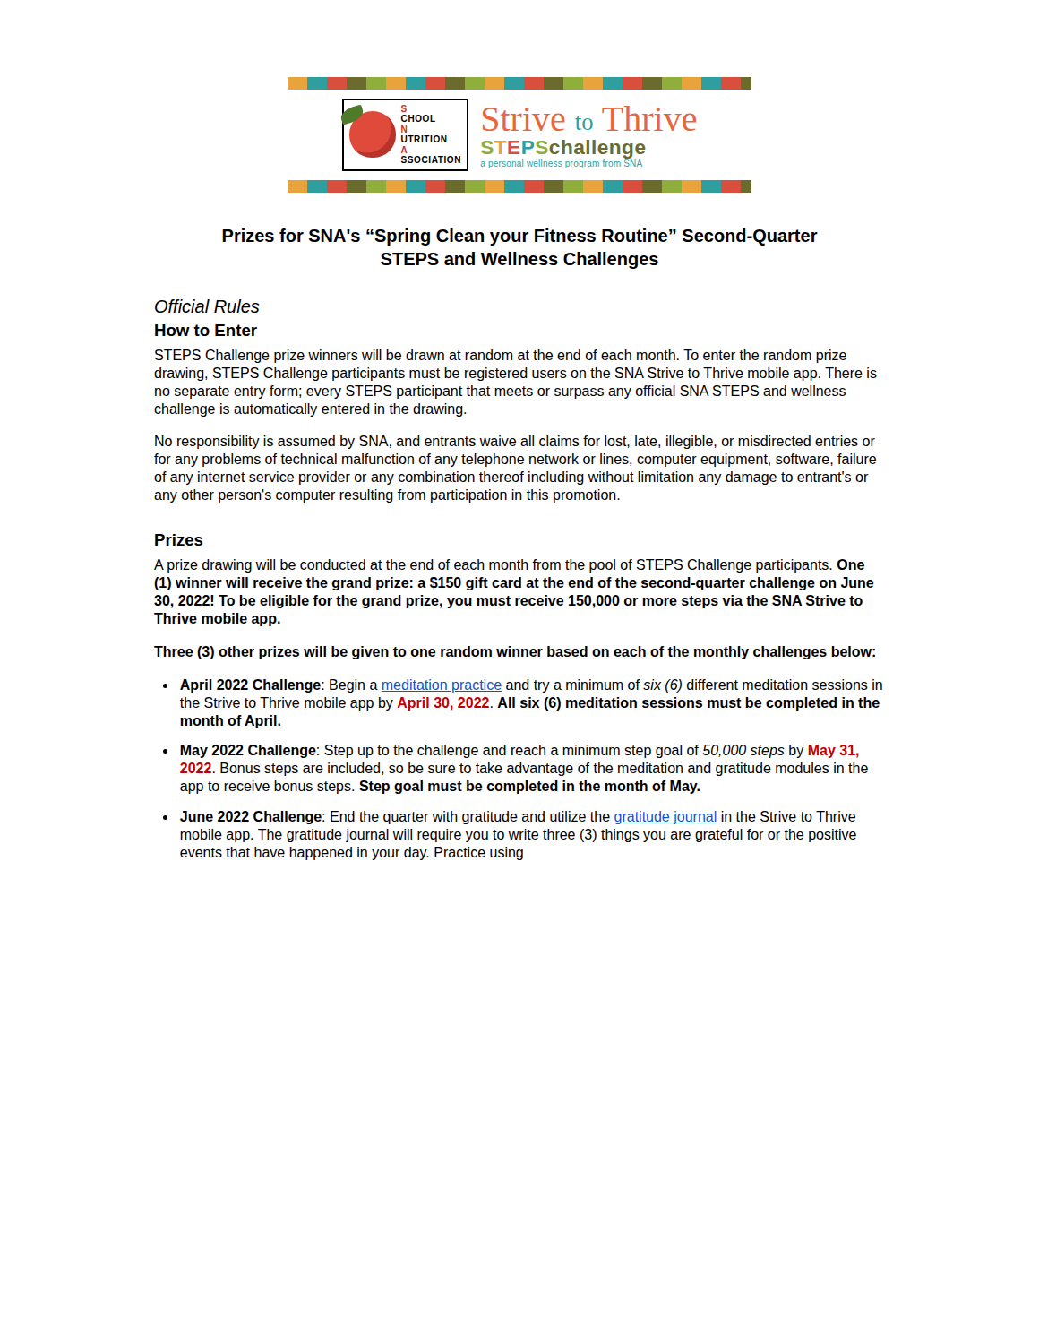SCHOOL NUTRITION ASSOCIATION
Strive to Thrive
STEPSchallenge
a personal wellness program from SNA
Prizes for SNA's “Spring Clean your Fitness Routine” Second-Quarter
STEPS and Wellness Challenges
Official Rules
How to Enter
STEPS Challenge prize winners will be drawn at random at the end of each month. To enter the random prize drawing, STEPS Challenge participants must be registered users on the SNA Strive to Thrive mobile app. There is no separate entry form; every STEPS participant that meets or surpass any official SNA STEPS and wellness challenge is automatically entered in the drawing.
No responsibility is assumed by SNA, and entrants waive all claims for lost, late, illegible, or misdirected entries or for any problems of technical malfunction of any telephone network or lines, computer equipment, software, failure of any internet service provider or any combination thereof including without limitation any damage to entrant's or any other person's computer resulting from participation in this promotion.
Prizes
A prize drawing will be conducted at the end of each month from the pool of STEPS Challenge participants. One (1) winner will receive the grand prize: a $150 gift card at the end of the second-quarter challenge on June 30, 2022! To be eligible for the grand prize, you must receive 150,000 or more steps via the SNA Strive to Thrive mobile app.
Three (3) other prizes will be given to one random winner based on each of the monthly challenges below:
April 2022 Challenge: Begin a meditation practice and try a minimum of six (6) different meditation sessions in the Strive to Thrive mobile app by April 30, 2022. All six (6) meditation sessions must be completed in the month of April.
May 2022 Challenge: Step up to the challenge and reach a minimum step goal of 50,000 steps by May 31, 2022. Bonus steps are included, so be sure to take advantage of the meditation and gratitude modules in the app to receive bonus steps. Step goal must be completed in the month of May.
June 2022 Challenge: End the quarter with gratitude and utilize the gratitude journal in the Strive to Thrive mobile app. The gratitude journal will require you to write three (3) things you are grateful for or the positive events that have happened in your day. Practice using